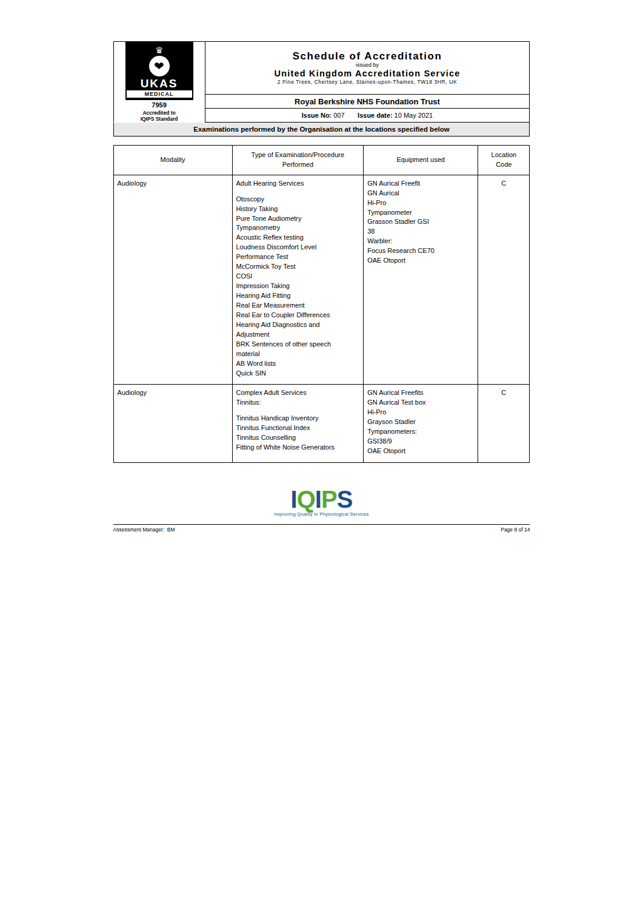| ♛ ❤ UKAS MEDICAL 7959 | Schedule of Accreditation issued by United Kingdom Accreditation Service 2 Pine Trees, Chertsey Lane, Staines-upon-Thames, TW18 3HR, UK |
| Royal Berkshire NHS Foundation Trust |
| Accredited to IQIPS Standard | Issue No: 007 Issue date: 10 May 2021 |
Examinations performed by the Organisation at the locations specified below
| Modality | Type of Examination/Procedure Performed | Equipment used | Location Code |
| --- | --- | --- | --- |
| Audiology | Adult Hearing Services Otoscopy History Taking Pure Tone Audiometry Tympanometry Acoustic Reflex testing Loudness Discomfort Level Performance Test McCormick Toy Test COSI Impression Taking Hearing Aid Fitting Real Ear Measurement Real Ear to Coupler Differences Hearing Aid Diagnostics and Adjustment BRK Sentences of other speech material AB Word lists Quick SIN | GN Aurical Freefit GN Aurical Hi-Pro Tympanometer Grasson Stadler GSI 38 Warbler: Focus Research CE70 OAE Otoport | C |
| Audiology | Complex Adult Services Tinnitus: Tinnitus Handicap Inventory Tinnitus Functional Index Tinnitus Counselling Fitting of White Noise Generators | GN Aurical Freefits GN Aurical Test box Hi-Pro Grayson Stadler Tympanometers: GSI38/9 OAE Otoport | C |
IQIPS
Improving Quality In Physiological Services
Assessment Manager: BM Page 8 of 14